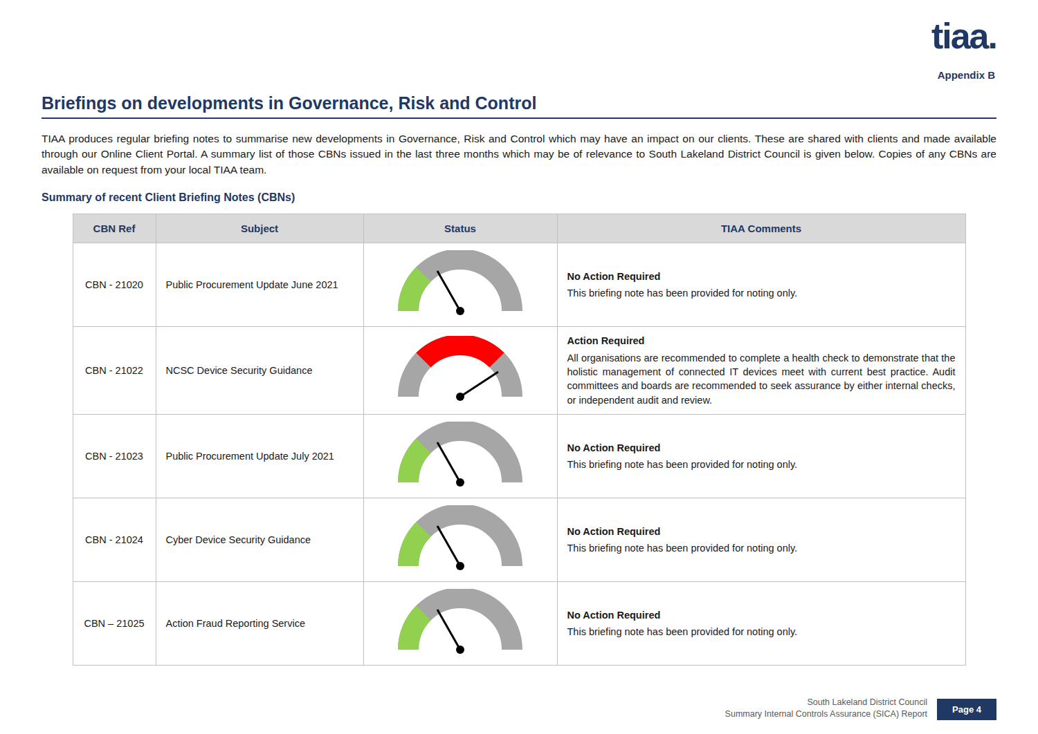tiaa.
Appendix B
Briefings on developments in Governance, Risk and Control
TIAA produces regular briefing notes to summarise new developments in Governance, Risk and Control which may have an impact on our clients. These are shared with clients and made available through our Online Client Portal. A summary list of those CBNs issued in the last three months which may be of relevance to South Lakeland District Council is given below. Copies of any CBNs are available on request from your local TIAA team.
Summary of recent Client Briefing Notes (CBNs)
| CBN Ref | Subject | Status | TIAA Comments |
| --- | --- | --- | --- |
| CBN - 21020 | Public Procurement Update June 2021 | | No Action Required This briefing note has been provided for noting only. |
| CBN - 21022 | NCSC Device Security Guidance | | Action Required All organisations are recommended to complete a health check to demonstrate that the holistic management of connected IT devices meet with current best practice. Audit committees and boards are recommended to seek assurance by either internal checks, or independent audit and review. |
| CBN - 21023 | Public Procurement Update July 2021 | | No Action Required This briefing note has been provided for noting only. |
| CBN - 21024 | Cyber Device Security Guidance | | No Action Required This briefing note has been provided for noting only. |
| CBN – 21025 | Action Fraud Reporting Service | | No Action Required This briefing note has been provided for noting only. |
South Lakeland District Council
Summary Internal Controls Assurance (SICA) Report
Page 4